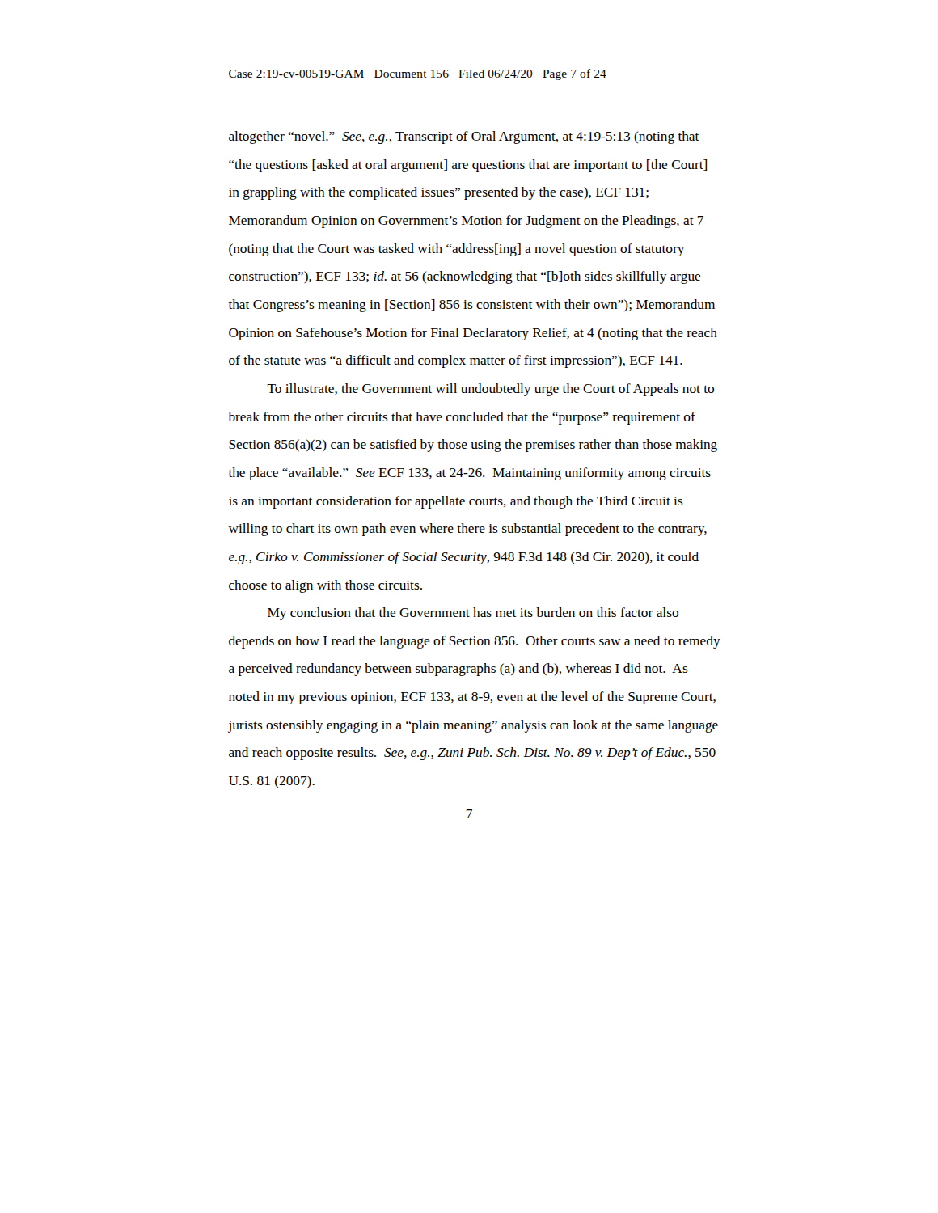Case 2:19-cv-00519-GAM Document 156 Filed 06/24/20 Page 7 of 24
altogether “novel.” See, e.g., Transcript of Oral Argument, at 4:19-5:13 (noting that “the questions [asked at oral argument] are questions that are important to [the Court] in grappling with the complicated issues” presented by the case), ECF 131; Memorandum Opinion on Government’s Motion for Judgment on the Pleadings, at 7 (noting that the Court was tasked with “address[ing] a novel question of statutory construction”), ECF 133; id. at 56 (acknowledging that “[b]oth sides skillfully argue that Congress’s meaning in [Section] 856 is consistent with their own”); Memorandum Opinion on Safehouse’s Motion for Final Declaratory Relief, at 4 (noting that the reach of the statute was “a difficult and complex matter of first impression”), ECF 141.
To illustrate, the Government will undoubtedly urge the Court of Appeals not to break from the other circuits that have concluded that the “purpose” requirement of Section 856(a)(2) can be satisfied by those using the premises rather than those making the place “available.” See ECF 133, at 24-26. Maintaining uniformity among circuits is an important consideration for appellate courts, and though the Third Circuit is willing to chart its own path even where there is substantial precedent to the contrary, e.g., Cirko v. Commissioner of Social Security, 948 F.3d 148 (3d Cir. 2020), it could choose to align with those circuits.
My conclusion that the Government has met its burden on this factor also depends on how I read the language of Section 856. Other courts saw a need to remedy a perceived redundancy between subparagraphs (a) and (b), whereas I did not. As noted in my previous opinion, ECF 133, at 8-9, even at the level of the Supreme Court, jurists ostensibly engaging in a “plain meaning” analysis can look at the same language and reach opposite results. See, e.g., Zuni Pub. Sch. Dist. No. 89 v. Dep’t of Educ., 550 U.S. 81 (2007).
7